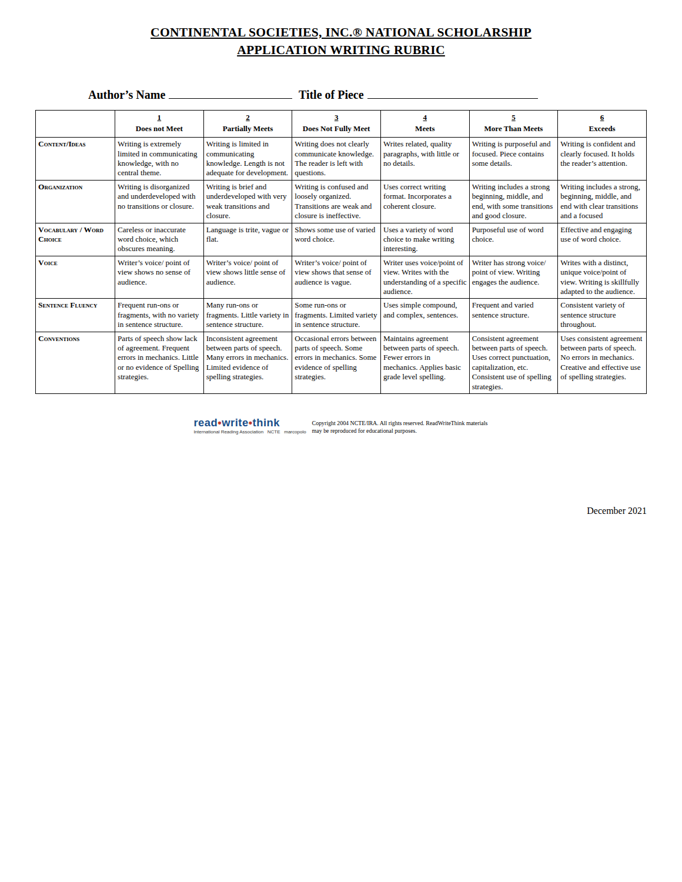CONTINENTAL SOCIETIES, INC.® NATIONAL SCHOLARSHIP
APPLICATION WRITING RUBRIC
Author’s Name Title of Piece
| | 1 Does not Meet | 2 Partially Meets | 3 Does Not Fully Meet | 4 Meets | 5 More Than Meets | 6 Exceeds |
| --- | --- | --- | --- | --- | --- | --- |
| Content/Ideas | Writing is extremely limited in communicating knowledge, with no central theme. | Writing is limited in communicating knowledge. Length is not adequate for development. | Writing does not clearly communicate knowledge. The reader is left with questions. | Writes related, quality paragraphs, with little or no details. | Writing is purposeful and focused. Piece contains some details. | Writing is confident and clearly focused. It holds the reader’s attention. |
| Organization | Writing is disorganized and underdeveloped with no transitions or closure. | Writing is brief and underdeveloped with very weak transitions and closure. | Writing is confused and loosely organized. Transitions are weak and closure is ineffective. | Uses correct writing format. Incorporates a coherent closure. | Writing includes a strong beginning, middle, and end, with some transitions and good closure. | Writing includes a strong, beginning, middle, and end with clear transitions and a focused |
| Vocabulary / Word Choice | Careless or inaccurate word choice, which obscures meaning. | Language is trite, vague or flat. | Shows some use of varied word choice. | Uses a variety of word choice to make writing interesting. | Purposeful use of word choice. | Effective and engaging use of word choice. |
| Voice | Writer’s voice/ point of view shows no sense of audience. | Writer’s voice/ point of view shows little sense of audience. | Writer’s voice/ point of view shows that sense of audience is vague. | Writer uses voice/point of view. Writes with the understanding of a specific audience. | Writer has strong voice/ point of view. Writing engages the audience. | Writes with a distinct, unique voice/point of view. Writing is skillfully adapted to the audience. |
| Sentence Fluency | Frequent run-ons or fragments, with no variety in sentence structure. | Many run-ons or fragments. Little variety in sentence structure. | Some run-ons or fragments. Limited variety in sentence structure. | Uses simple compound, and complex, sentences. | Frequent and varied sentence structure. | Consistent variety of sentence structure throughout. |
| Conventions | Parts of speech show lack of agreement. Frequent errors in mechanics. Little or no evidence of Spelling strategies. | Inconsistent agreement between parts of speech. Many errors in mechanics. Limited evidence of spelling strategies. | Occasional errors between parts of speech. Some errors in mechanics. Some evidence of spelling strategies. | Maintains agreement between parts of speech. Fewer errors in mechanics. Applies basic grade level spelling. | Consistent agreement between parts of speech. Uses correct punctuation, capitalization, etc. Consistent use of spelling strategies. | Uses consistent agreement between parts of speech. No errors in mechanics. Creative and effective use of spelling strategies. |
read•write•think
International Reading Association NCTE marcopolo
Copyright 2004 NCTE/IRA. All rights reserved. ReadWriteThink materials may be reproduced for educational purposes.
December 2021